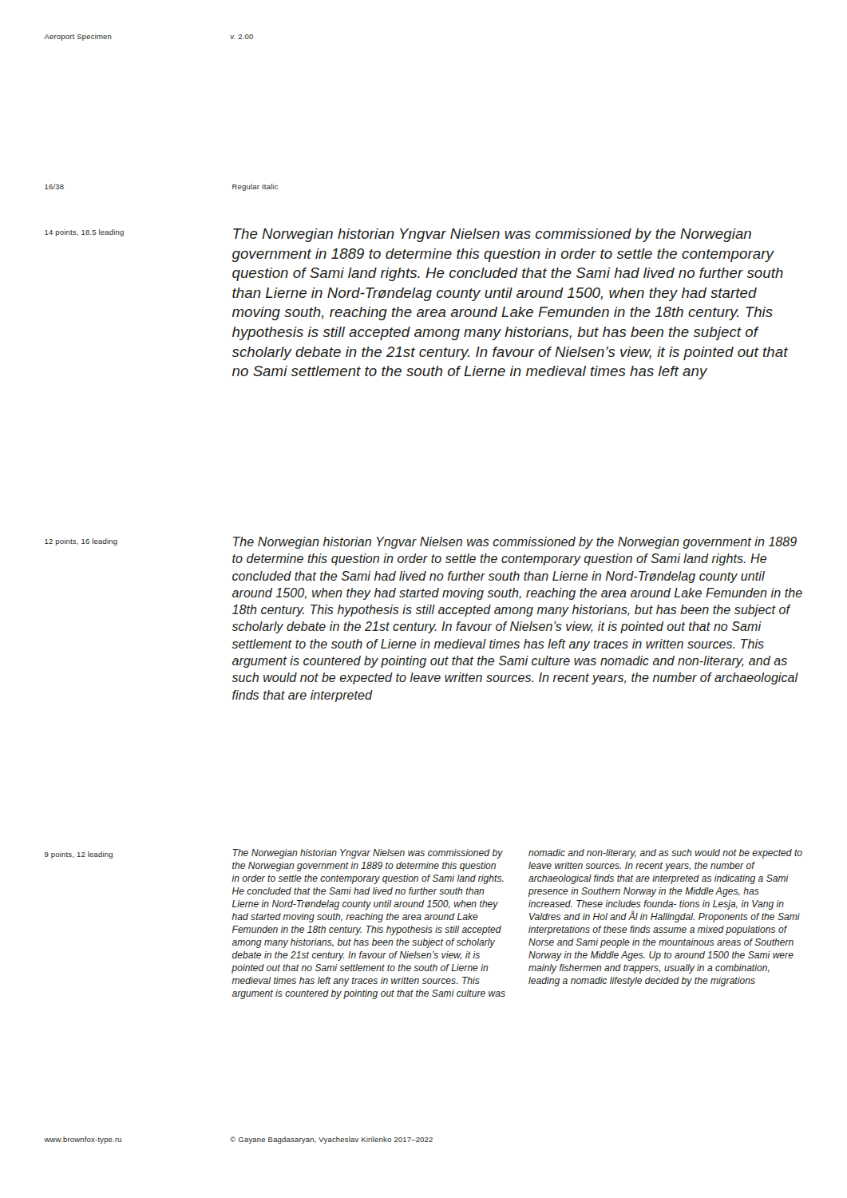Aeroport Specimen v. 2.00
16/38
Regular Italic
14 points, 18.5 leading
The Norwegian historian Yngvar Nielsen was commissioned by the Norwegian government in 1889 to determine this question in order to settle the contemporary question of Sami land rights. He concluded that the Sami had lived no further south than Lierne in Nord-Trøndelag county until around 1500, when they had started moving south, reaching the area around Lake Femunden in the 18th century. This hypothesis is still accepted among many historians, but has been the subject of scholarly debate in the 21st century. In favour of Nielsen’s view, it is pointed out that no Sami settlement to the south of Lierne in medieval times has left any
12 points, 16 leading
The Norwegian historian Yngvar Nielsen was commissioned by the Norwegian government in 1889 to determine this question in order to settle the contemporary question of Sami land rights. He concluded that the Sami had lived no further south than Lierne in Nord-Trøndelag county until around 1500, when they had started moving south, reaching the area around Lake Femunden in the 18th century. This hypothesis is still accepted among many historians, but has been the subject of scholarly debate in the 21st century. In favour of Nielsen’s view, it is pointed out that no Sami settlement to the south of Lierne in medieval times has left any traces in written sources. This argument is countered by pointing out that the Sami culture was nomadic and non-literary, and as such would not be expected to leave written sources. In recent years, the number of archaeological finds that are interpreted
9 points, 12 leading
The Norwegian historian Yngvar Nielsen was commissioned by the Norwegian government in 1889 to determine this question in order to settle the contemporary question of Sami land rights. He concluded that the Sami had lived no further south than Lierne in Nord-Trøndelag county until around 1500, when they had started moving south, reaching the area around Lake Femunden in the 18th century. This hypothesis is still accepted among many historians, but has been the subject of scholarly debate in the 21st century. In favour of Nielsen’s view, it is pointed out that no Sami settlement to the south of Lierne in medieval times has left any traces in written sources. This argument is countered by pointing out that the Sami culture was nomadic and non-literary, and as such would not be expected to leave written sources. In recent years, the number of archaeological finds that are interpreted as indicating a Sami presence in Southern Norway in the Middle Ages, has increased. These includes founda- tions in Lesja, in Vang in Valdres and in Hol and Ål in Hallingdal. Proponents of the Sami interpretations of these finds assume a mixed populations of Norse and Sami people in the mountainous areas of Southern Norway in the Middle Ages. Up to around 1500 the Sami were mainly fishermen and trappers, usually in a combination, leading a nomadic lifestyle decided by the migrations
www.brownfox-type.ru © Gayane Bagdasaryan, Vyacheslav Kirilenko 2017–2022